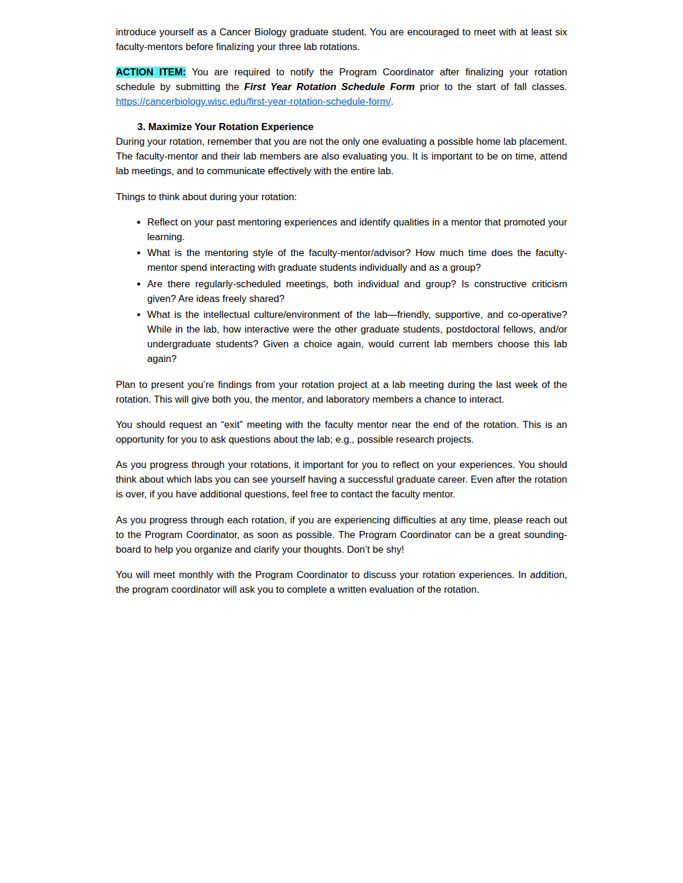introduce yourself as a Cancer Biology graduate student. You are encouraged to meet with at least six faculty-mentors before finalizing your three lab rotations.
ACTION ITEM: You are required to notify the Program Coordinator after finalizing your rotation schedule by submitting the First Year Rotation Schedule Form prior to the start of fall classes. https://cancerbiology.wisc.edu/first-year-rotation-schedule-form/.
3. Maximize Your Rotation Experience
During your rotation, remember that you are not the only one evaluating a possible home lab placement. The faculty-mentor and their lab members are also evaluating you. It is important to be on time, attend lab meetings, and to communicate effectively with the entire lab.
Things to think about during your rotation:
Reflect on your past mentoring experiences and identify qualities in a mentor that promoted your learning.
What is the mentoring style of the faculty-mentor/advisor? How much time does the faculty-mentor spend interacting with graduate students individually and as a group?
Are there regularly-scheduled meetings, both individual and group? Is constructive criticism given? Are ideas freely shared?
What is the intellectual culture/environment of the lab—friendly, supportive, and co-operative? While in the lab, how interactive were the other graduate students, postdoctoral fellows, and/or undergraduate students? Given a choice again, would current lab members choose this lab again?
Plan to present you’re findings from your rotation project at a lab meeting during the last week of the rotation. This will give both you, the mentor, and laboratory members a chance to interact.
You should request an “exit” meeting with the faculty mentor near the end of the rotation. This is an opportunity for you to ask questions about the lab; e.g., possible research projects.
As you progress through your rotations, it important for you to reflect on your experiences. You should think about which labs you can see yourself having a successful graduate career. Even after the rotation is over, if you have additional questions, feel free to contact the faculty mentor.
As you progress through each rotation, if you are experiencing difficulties at any time, please reach out to the Program Coordinator, as soon as possible. The Program Coordinator can be a great sounding-board to help you organize and clarify your thoughts. Don’t be shy!
You will meet monthly with the Program Coordinator to discuss your rotation experiences. In addition, the program coordinator will ask you to complete a written evaluation of the rotation.